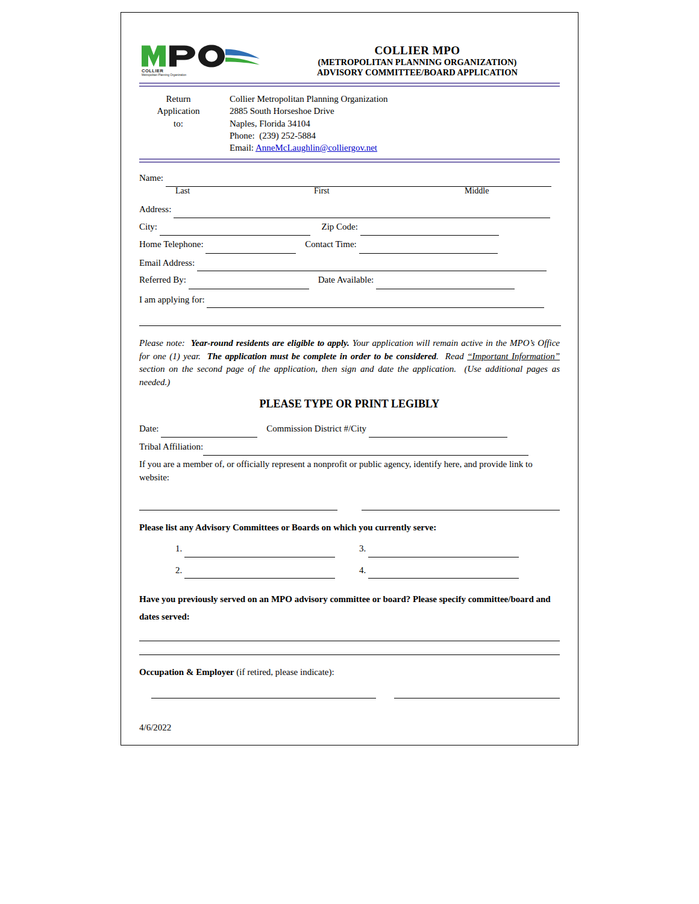COLLIER Metropolitan Planning Organization
COLLIER MPO
(METROPOLITAN PLANNING ORGANIZATION)
ADVISORY COMMITTEE/BOARD APPLICATION
Return
Application
to:
Collier Metropolitan Planning Organization
2885 South Horseshoe Drive
Naples, Florida 34104
Phone: (239) 252-5884
Email: AnneMcLaughlin@colliergov.net
Name:
Last First Middle
Address:
City: Zip Code:
Home Telephone: Contact Time:
Email Address:
Referred By: Date Available:
I am applying for:
Please note: Year-round residents are eligible to apply. Your application will remain active in the MPO’s Office for one (1) year. The application must be complete in order to be considered. Read “Important Information” section on the second page of the application, then sign and date the application. (Use additional pages as needed.)
PLEASE TYPE OR PRINT LEGIBLY
Date: Commission District #/City
Tribal Affiliation:
If you are a member of, or officially represent a nonprofit or public agency, identify here, and provide link to website:
Please list any Advisory Committees or Boards on which you currently serve:
1.
2.
3.
4.
Have you previously served on an MPO advisory committee or board? Please specify committee/board and dates served:
Occupation & Employer (if retired, please indicate):
4/6/2022